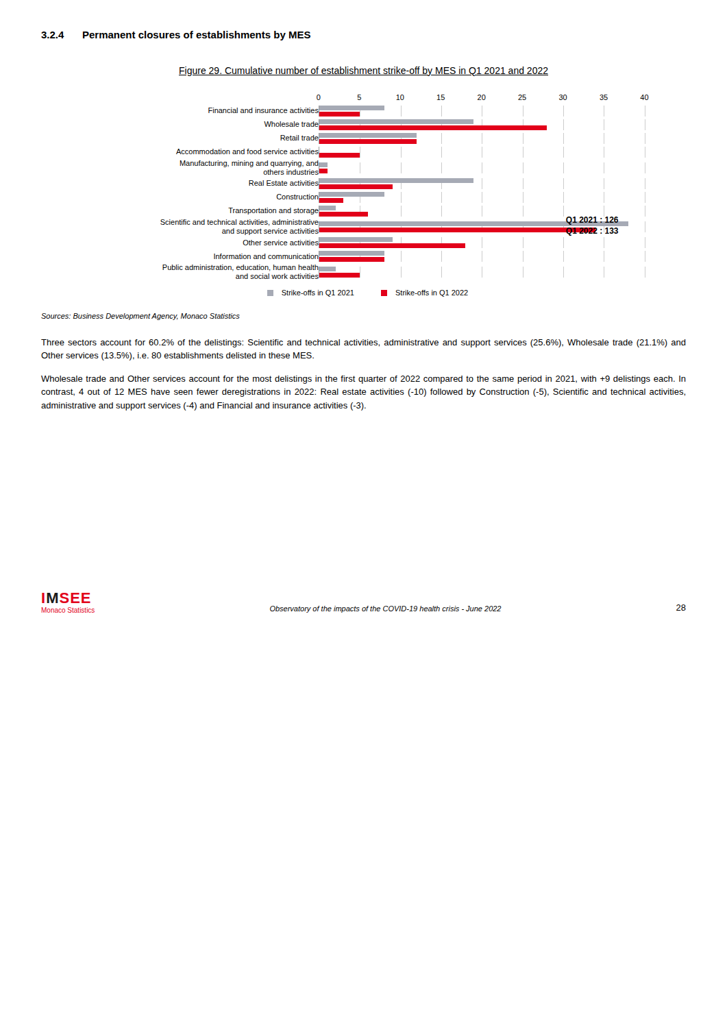3.2.4 Permanent closures of establishments by MES
Figure 29. Cumulative number of establishment strike-off by MES in Q1 2021 and 2022
0 5 10 15 20 25 30 35 40
| Financial and insurance activities | |
| Wholesale trade | |
| Retail trade | |
| Accommodation and food service activities | |
| Manufacturing, mining and quarrying, and others industries | |
| Real Estate activities | |
| Construction | |
| Transportation and storage | |
| Scientific and technical activities, administrative and support service activities | |
| Other service activities | |
| Information and communication | |
| Public administration, education, human health and social work activities | Q1 2021 : 126 Q1 2022 : 133 |
Strike-offs in Q1 2021 Strike-offs in Q1 2022
Sources: Business Development Agency, Monaco Statistics
Three sectors account for 60.2% of the delistings: Scientific and technical activities, administrative and support services (25.6%), Wholesale trade (21.1%) and Other services (13.5%), i.e. 80 establishments delisted in these MES.
Wholesale trade and Other services account for the most delistings in the first quarter of 2022 compared to the same period in 2021, with +9 delistings each. In contrast, 4 out of 12 MES have seen fewer deregistrations in 2022: Real estate activities (-10) followed by Construction (-5), Scientific and technical activities, administrative and support services (-4) and Financial and insurance activities (-3).
IMSEE
Monaco Statistics
Observatory of the impacts of the COVID-19 health crisis - June 2022
28